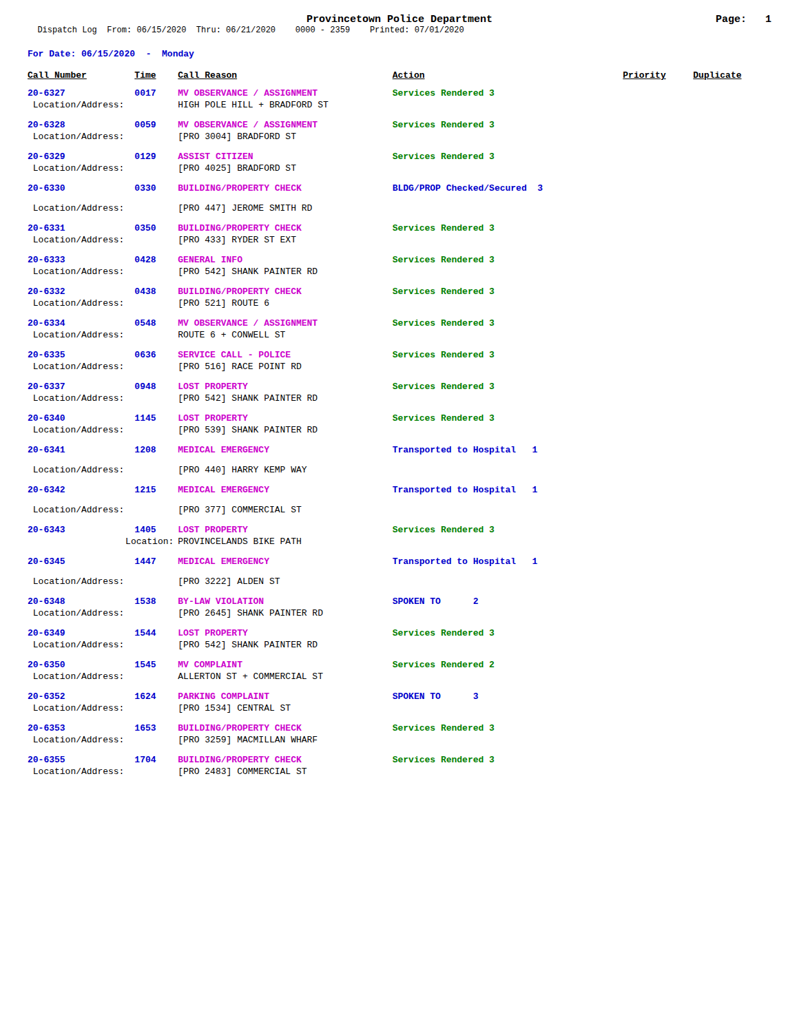Provincetown Police Department Page: 1
Dispatch Log From: 06/15/2020 Thru: 06/21/2020 0000 - 2359 Printed: 07/01/2020
For Date: 06/15/2020 - Monday
| Call Number | Time | Call Reason | Action | Priority | Duplicate |
| --- | --- | --- | --- | --- | --- |
| 20-6327 | 0017 | MV OBSERVANCE / ASSIGNMENT | Services Rendered 3 | | |
| Location/Address: | HIGH POLE HILL + BRADFORD ST |
| 20-6328 | 0059 | MV OBSERVANCE / ASSIGNMENT | Services Rendered 3 | | |
| Location/Address: | [PRO 3004] BRADFORD ST |
| 20-6329 | 0129 | ASSIST CITIZEN | Services Rendered 3 | | |
| Location/Address: | [PRO 4025] BRADFORD ST |
| 20-6330 | 0330 | BUILDING/PROPERTY CHECK | BLDG/PROP Checked/Secured 3 | | |
| Location/Address: | [PRO 447] JEROME SMITH RD |
| 20-6331 | 0350 | BUILDING/PROPERTY CHECK | Services Rendered 3 | | |
| Location/Address: | [PRO 433] RYDER ST EXT |
| 20-6333 | 0428 | GENERAL INFO | Services Rendered 3 | | |
| Location/Address: | [PRO 542] SHANK PAINTER RD |
| 20-6332 | 0438 | BUILDING/PROPERTY CHECK | Services Rendered 3 | | |
| Location/Address: | [PRO 521] ROUTE 6 |
| 20-6334 | 0548 | MV OBSERVANCE / ASSIGNMENT | Services Rendered 3 | | |
| Location/Address: | ROUTE 6 + CONWELL ST |
| 20-6335 | 0636 | SERVICE CALL - POLICE | Services Rendered 3 | | |
| Location/Address: | [PRO 516] RACE POINT RD |
| 20-6337 | 0948 | LOST PROPERTY | Services Rendered 3 | | |
| Location/Address: | [PRO 542] SHANK PAINTER RD |
| 20-6340 | 1145 | LOST PROPERTY | Services Rendered 3 | | |
| Location/Address: | [PRO 539] SHANK PAINTER RD |
| 20-6341 | 1208 | MEDICAL EMERGENCY | Transported to Hospital 1 | | |
| Location/Address: | [PRO 440] HARRY KEMP WAY |
| 20-6342 | 1215 | MEDICAL EMERGENCY | Transported to Hospital 1 | | |
| Location/Address: | [PRO 377] COMMERCIAL ST |
| 20-6343 | 1405 | LOST PROPERTY | Services Rendered 3 | | |
| Location: | PROVINCELANDS BIKE PATH |
| 20-6345 | 1447 | MEDICAL EMERGENCY | Transported to Hospital 1 | | |
| Location/Address: | [PRO 3222] ALDEN ST |
| 20-6348 | 1538 | BY-LAW VIOLATION | SPOKEN TO 2 | | |
| Location/Address: | [PRO 2645] SHANK PAINTER RD |
| 20-6349 | 1544 | LOST PROPERTY | Services Rendered 3 | | |
| Location/Address: | [PRO 542] SHANK PAINTER RD |
| 20-6350 | 1545 | MV COMPLAINT | Services Rendered 2 | | |
| Location/Address: | ALLERTON ST + COMMERCIAL ST |
| 20-6352 | 1624 | PARKING COMPLAINT | SPOKEN TO 3 | | |
| Location/Address: | [PRO 1534] CENTRAL ST |
| 20-6353 | 1653 | BUILDING/PROPERTY CHECK | Services Rendered 3 | | |
| Location/Address: | [PRO 3259] MACMILLAN WHARF |
| 20-6355 | 1704 | BUILDING/PROPERTY CHECK | Services Rendered 3 | | |
| Location/Address: | [PRO 2483] COMMERCIAL ST |